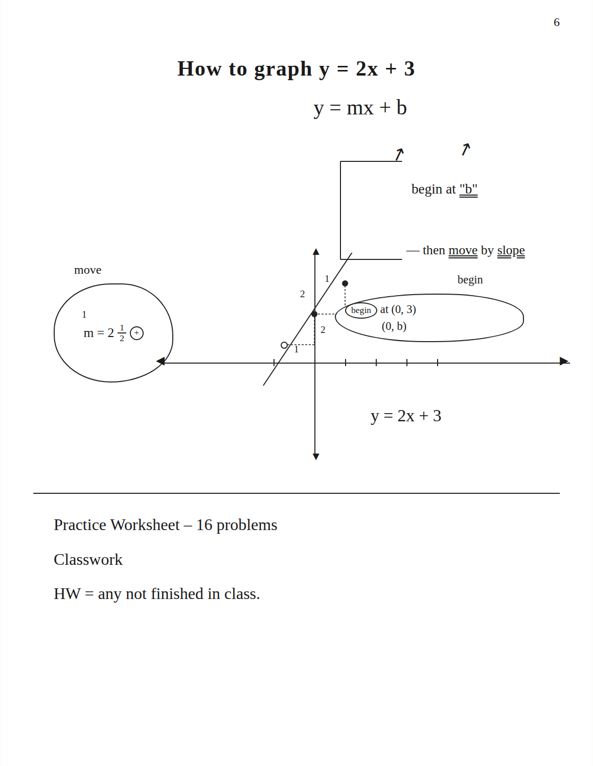6
How to graph y = 2x + 3
y = mx + b
↗ ↗ begin at "b"
— then move by slope
move
m = 2 12 +
1
▲ ▼ ▶ ◀
2 1 2 1 begin
begin at (0, 3)
(0, b)
y = 2x + 3
Practice Worksheet – 16 problems
Classwork
HW = any not finished in class.